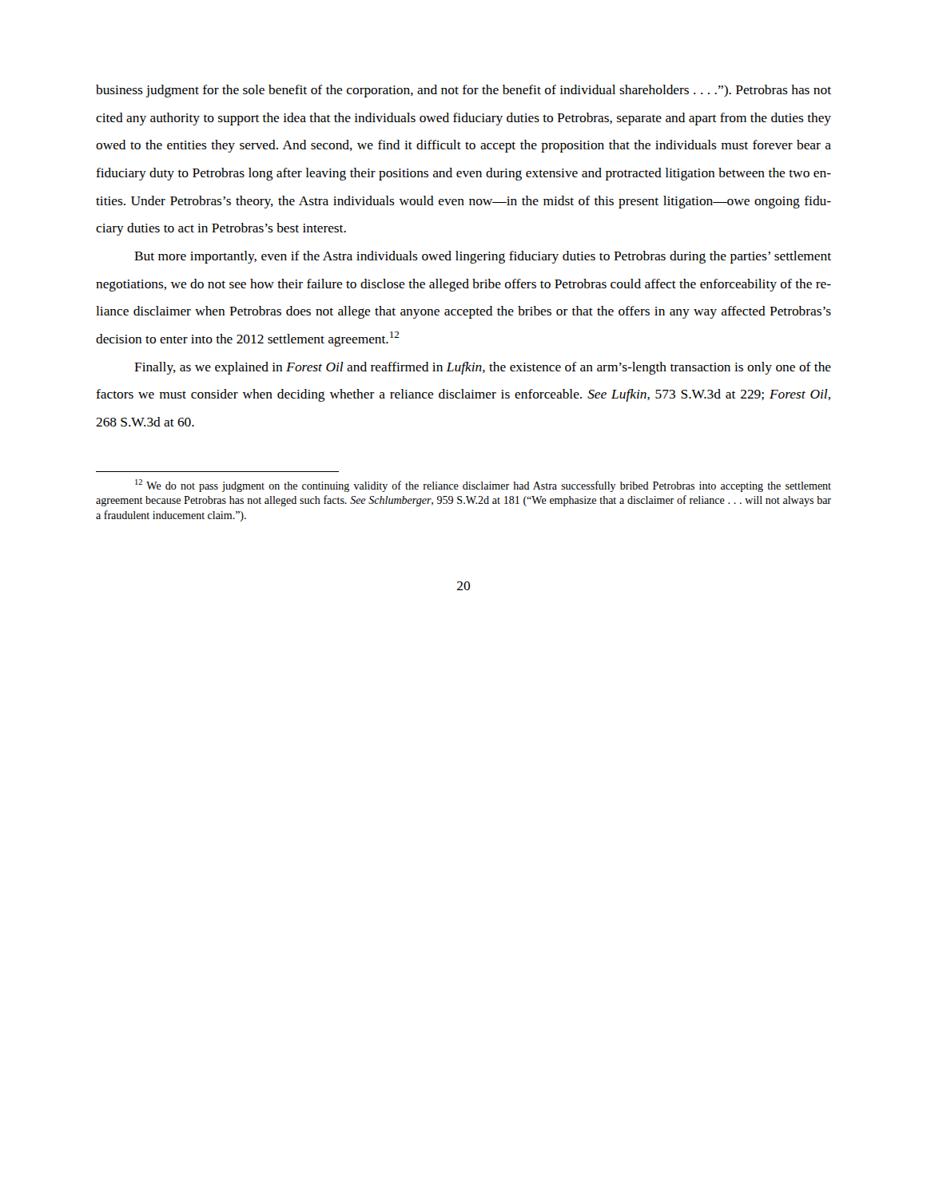business judgment for the sole benefit of the corporation, and not for the benefit of individual shareholders . . . .”). Petrobras has not cited any authority to support the idea that the individuals owed fiduciary duties to Petrobras, separate and apart from the duties they owed to the entities they served. And second, we find it difficult to accept the proposition that the individuals must forever bear a fiduciary duty to Petrobras long after leaving their positions and even during extensive and protracted litigation between the two entities. Under Petrobras’s theory, the Astra individuals would even now—in the midst of this present litigation—owe ongoing fiduciary duties to act in Petrobras’s best interest.
But more importantly, even if the Astra individuals owed lingering fiduciary duties to Petrobras during the parties’ settlement negotiations, we do not see how their failure to disclose the alleged bribe offers to Petrobras could affect the enforceability of the reliance disclaimer when Petrobras does not allege that anyone accepted the bribes or that the offers in any way affected Petrobras’s decision to enter into the 2012 settlement agreement.12
Finally, as we explained in Forest Oil and reaffirmed in Lufkin, the existence of an arm’s-length transaction is only one of the factors we must consider when deciding whether a reliance disclaimer is enforceable. See Lufkin, 573 S.W.3d at 229; Forest Oil, 268 S.W.3d at 60.
12 We do not pass judgment on the continuing validity of the reliance disclaimer had Astra successfully bribed Petrobras into accepting the settlement agreement because Petrobras has not alleged such facts. See Schlumberger, 959 S.W.2d at 181 (“We emphasize that a disclaimer of reliance . . . will not always bar a fraudulent inducement claim.”).
20